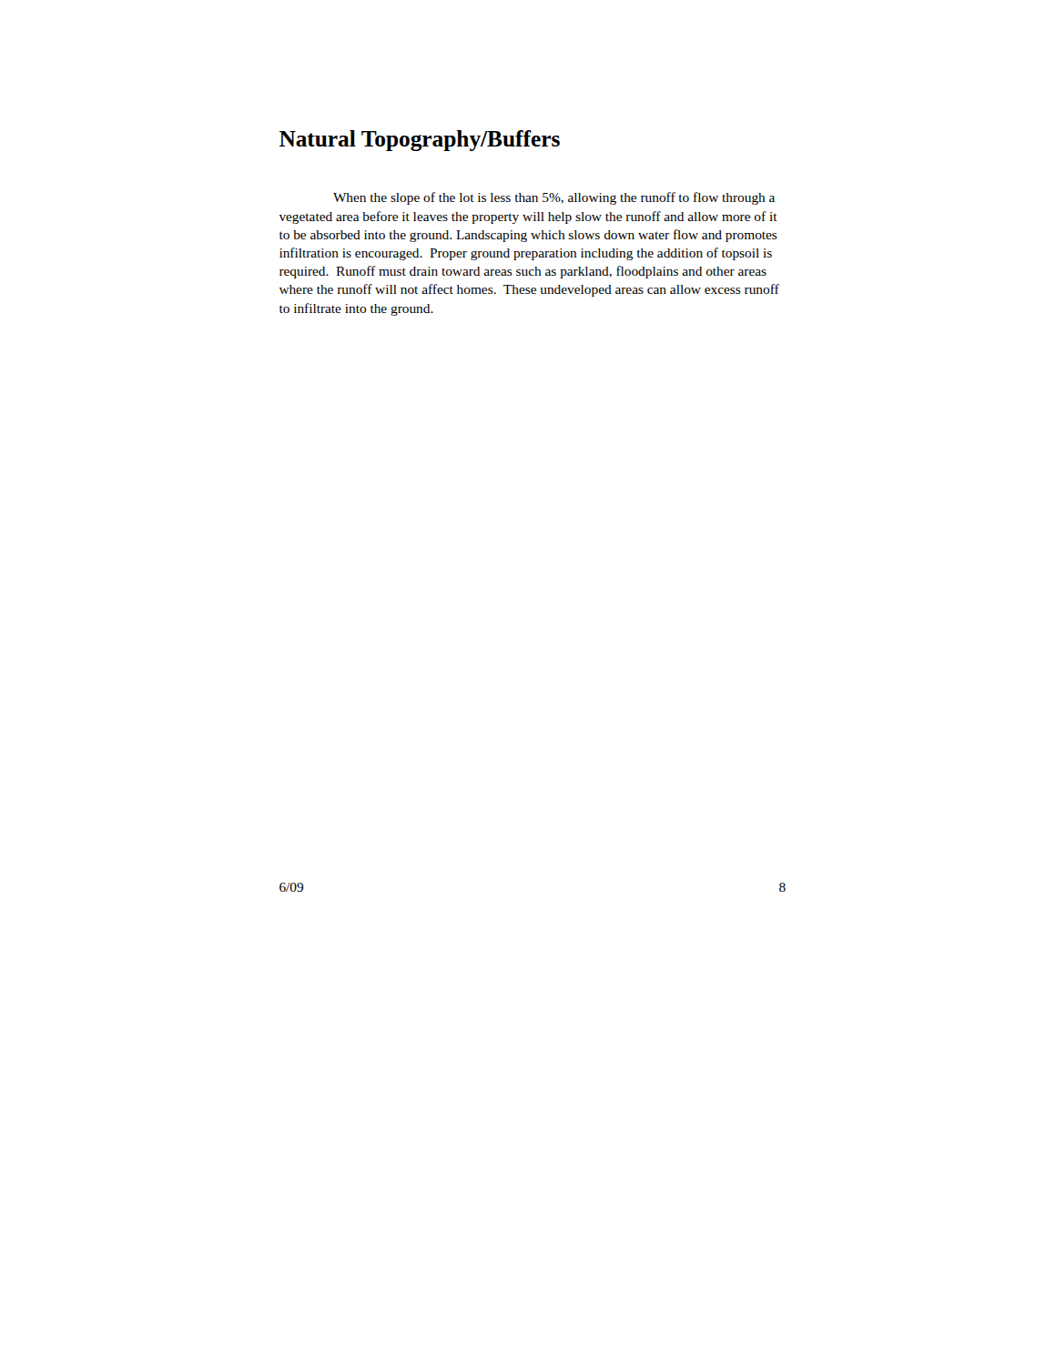Natural Topography/Buffers
When the slope of the lot is less than 5%, allowing the runoff to flow through a vegetated area before it leaves the property will help slow the runoff and allow more of it to be absorbed into the ground. Landscaping which slows down water flow and promotes infiltration is encouraged. Proper ground preparation including the addition of topsoil is required. Runoff must drain toward areas such as parkland, floodplains and other areas where the runoff will not affect homes. These undeveloped areas can allow excess runoff to infiltrate into the ground.
6/09 8